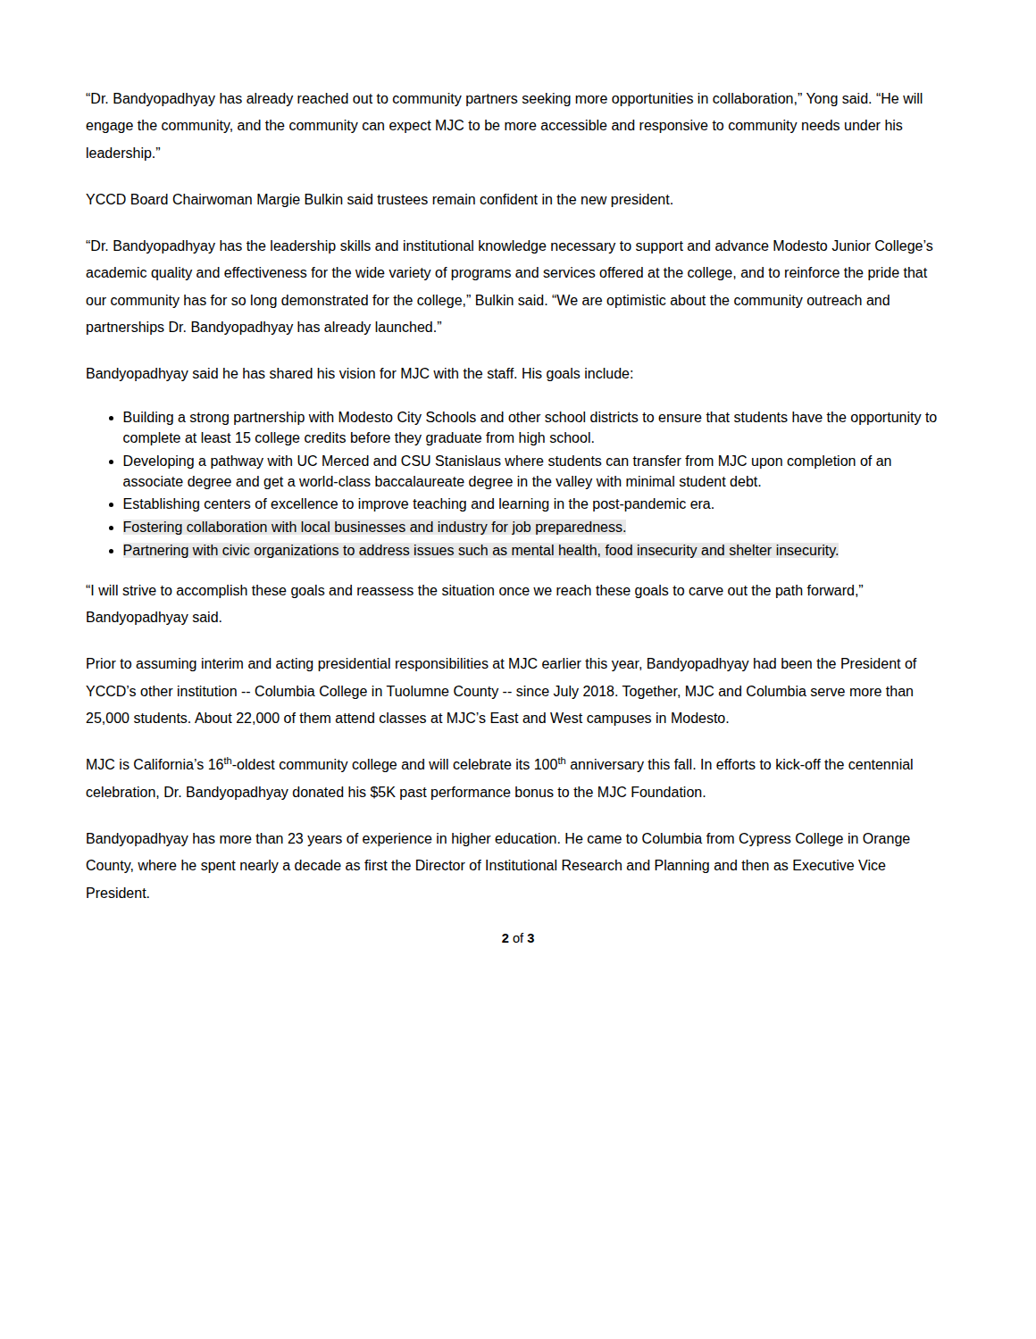“Dr. Bandyopadhyay has already reached out to community partners seeking more opportunities in collaboration,” Yong said. “He will engage the community, and the community can expect MJC to be more accessible and responsive to community needs under his leadership.”
YCCD Board Chairwoman Margie Bulkin said trustees remain confident in the new president.
“Dr. Bandyopadhyay has the leadership skills and institutional knowledge necessary to support and advance Modesto Junior College’s academic quality and effectiveness for the wide variety of programs and services offered at the college, and to reinforce the pride that our community has for so long demonstrated for the college,” Bulkin said. “We are optimistic about the community outreach and partnerships Dr. Bandyopadhyay has already launched.”
Bandyopadhyay said he has shared his vision for MJC with the staff. His goals include:
Building a strong partnership with Modesto City Schools and other school districts to ensure that students have the opportunity to complete at least 15 college credits before they graduate from high school.
Developing a pathway with UC Merced and CSU Stanislaus where students can transfer from MJC upon completion of an associate degree and get a world-class baccalaureate degree in the valley with minimal student debt.
Establishing centers of excellence to improve teaching and learning in the post-pandemic era.
Fostering collaboration with local businesses and industry for job preparedness.
Partnering with civic organizations to address issues such as mental health, food insecurity and shelter insecurity.
“I will strive to accomplish these goals and reassess the situation once we reach these goals to carve out the path forward,” Bandyopadhyay said.
Prior to assuming interim and acting presidential responsibilities at MJC earlier this year, Bandyopadhyay had been the President of YCCD’s other institution -- Columbia College in Tuolumne County -- since July 2018. Together, MJC and Columbia serve more than 25,000 students. About 22,000 of them attend classes at MJC’s East and West campuses in Modesto.
MJC is California’s 16th-oldest community college and will celebrate its 100th anniversary this fall. In efforts to kick-off the centennial celebration, Dr. Bandyopadhyay donated his $5K past performance bonus to the MJC Foundation.
Bandyopadhyay has more than 23 years of experience in higher education. He came to Columbia from Cypress College in Orange County, where he spent nearly a decade as first the Director of Institutional Research and Planning and then as Executive Vice President.
2 of 3